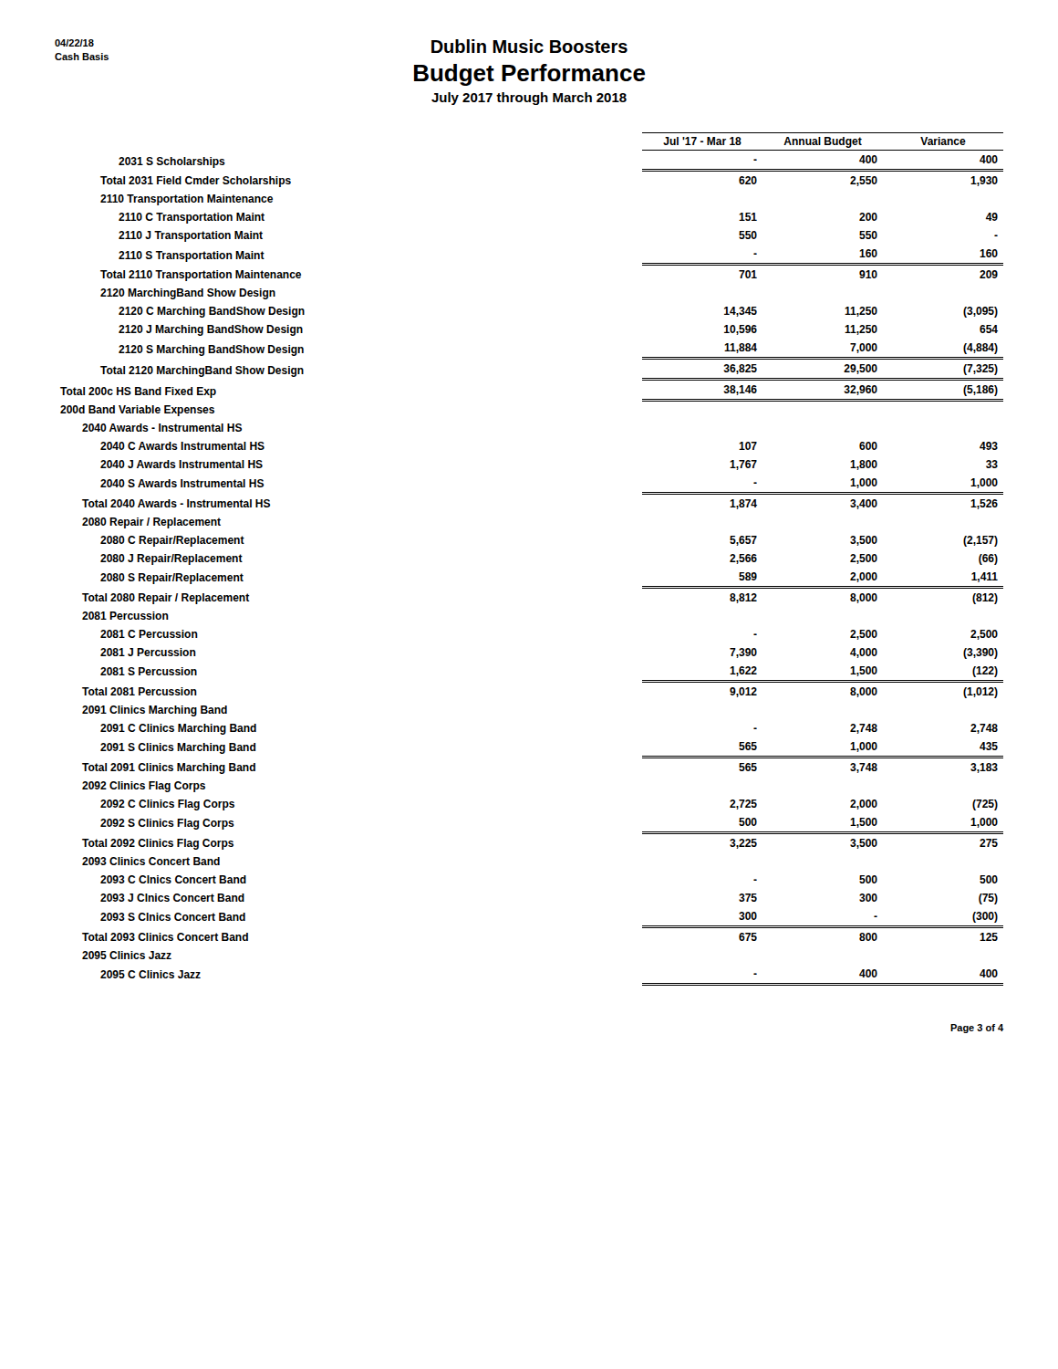04/22/18
Cash Basis
Dublin Music Boosters
Budget Performance
July 2017 through March 2018
| | Jul '17 - Mar 18 | Annual Budget | Variance |
| --- | --- | --- | --- |
| 2031 S Scholarships | - | 400 | 400 |
| Total 2031 Field Cmder Scholarships | 620 | 2,550 | 1,930 |
| 2110 Transportation Maintenance | | | |
| 2110 C Transportation Maint | 151 | 200 | 49 |
| 2110 J Transportation Maint | 550 | 550 | - |
| 2110 S Transportation Maint | - | 160 | 160 |
| Total 2110 Transportation Maintenance | 701 | 910 | 209 |
| 2120 MarchingBand Show Design | | | |
| 2120 C Marching BandShow Design | 14,345 | 11,250 | (3,095) |
| 2120 J Marching BandShow Design | 10,596 | 11,250 | 654 |
| 2120 S Marching BandShow Design | 11,884 | 7,000 | (4,884) |
| Total 2120 MarchingBand Show Design | 36,825 | 29,500 | (7,325) |
| Total 200c HS Band Fixed Exp | 38,146 | 32,960 | (5,186) |
| 200d Band Variable Expenses | | | |
| 2040 Awards - Instrumental HS | | | |
| 2040 C Awards Instrumental HS | 107 | 600 | 493 |
| 2040 J Awards Instrumental HS | 1,767 | 1,800 | 33 |
| 2040 S Awards Instrumental HS | - | 1,000 | 1,000 |
| Total 2040 Awards - Instrumental HS | 1,874 | 3,400 | 1,526 |
| 2080 Repair / Replacement | | | |
| 2080 C Repair/Replacement | 5,657 | 3,500 | (2,157) |
| 2080 J Repair/Replacement | 2,566 | 2,500 | (66) |
| 2080 S Repair/Replacement | 589 | 2,000 | 1,411 |
| Total 2080 Repair / Replacement | 8,812 | 8,000 | (812) |
| 2081 Percussion | | | |
| 2081 C Percussion | - | 2,500 | 2,500 |
| 2081 J Percussion | 7,390 | 4,000 | (3,390) |
| 2081 S Percussion | 1,622 | 1,500 | (122) |
| Total 2081 Percussion | 9,012 | 8,000 | (1,012) |
| 2091 Clinics Marching Band | | | |
| 2091 C Clinics Marching Band | - | 2,748 | 2,748 |
| 2091 S Clinics Marching Band | 565 | 1,000 | 435 |
| Total 2091 Clinics Marching Band | 565 | 3,748 | 3,183 |
| 2092 Clinics Flag Corps | | | |
| 2092 C Clinics Flag Corps | 2,725 | 2,000 | (725) |
| 2092 S Clinics Flag Corps | 500 | 1,500 | 1,000 |
| Total 2092 Clinics Flag Corps | 3,225 | 3,500 | 275 |
| 2093 Clinics Concert Band | | | |
| 2093 C Clnics Concert Band | - | 500 | 500 |
| 2093 J Clnics Concert Band | 375 | 300 | (75) |
| 2093 S Clnics Concert Band | 300 | - | (300) |
| Total 2093 Clinics Concert Band | 675 | 800 | 125 |
| 2095 Clinics Jazz | | | |
| 2095 C Clinics Jazz | - | 400 | 400 |
Page 3 of 4